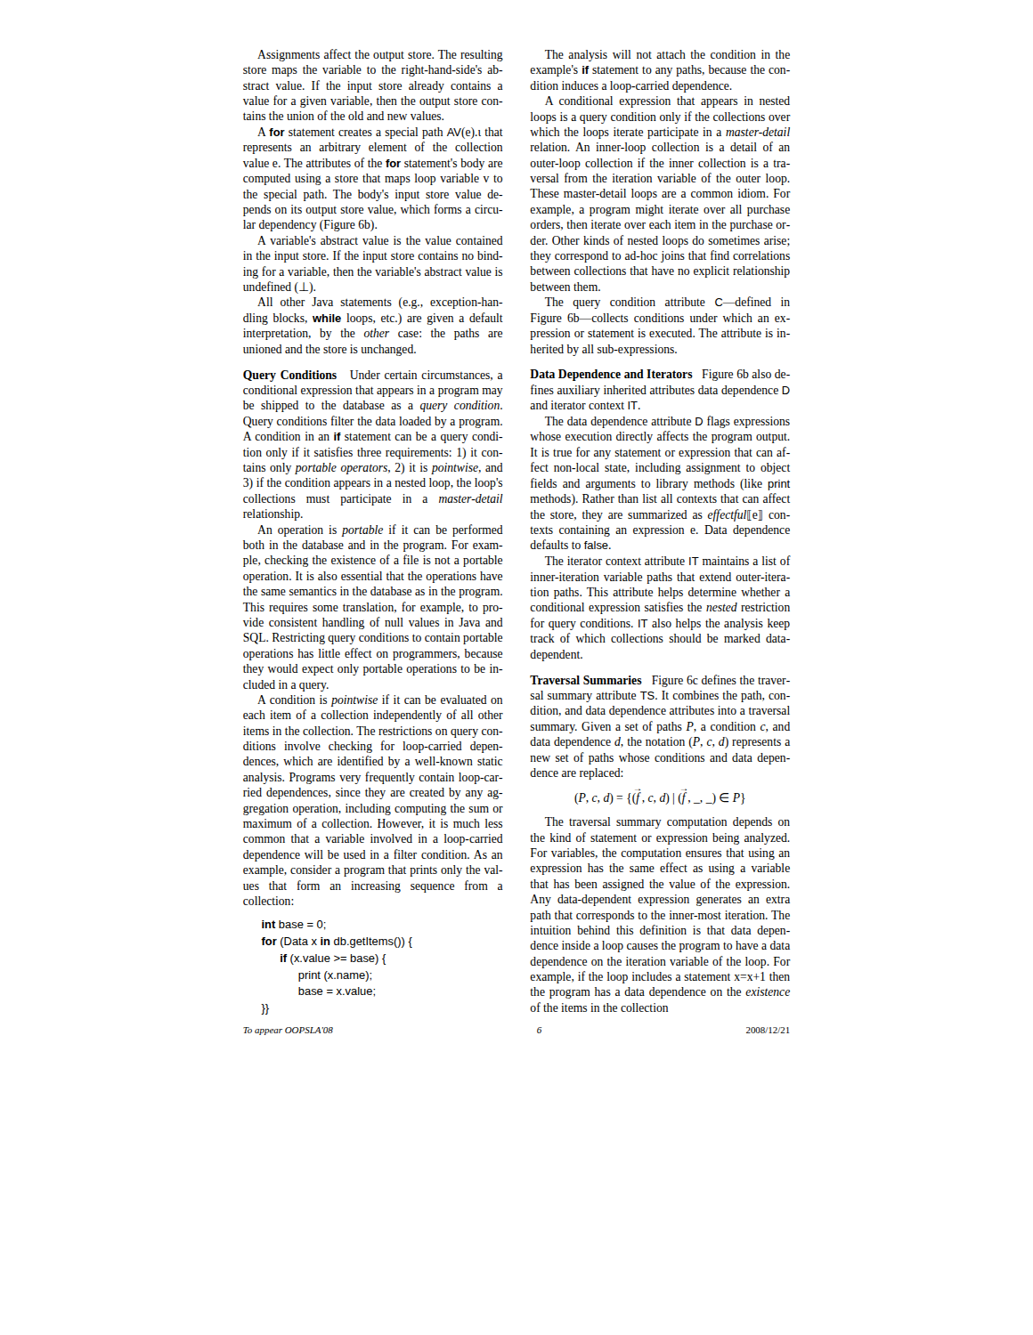Assignments affect the output store. The resulting store maps the variable to the right-hand-side's abstract value. If the input store already contains a value for a given variable, then the output store contains the union of the old and new values.
A for statement creates a special path AV(e).ι that represents an arbitrary element of the collection value e. The attributes of the for statement's body are computed using a store that maps loop variable v to the special path. The body's input store value depends on its output store value, which forms a circular dependency (Figure 6b).
A variable's abstract value is the value contained in the input store. If the input store contains no binding for a variable, then the variable's abstract value is undefined (⊥).
All other Java statements (e.g., exception-handling blocks, while loops, etc.) are given a default interpretation, by the other case: the paths are unioned and the store is unchanged.
Query Conditions Under certain circumstances, a conditional expression that appears in a program may be shipped to the database as a query condition. Query conditions filter the data loaded by a program. A condition in an if statement can be a query condition only if it satisfies three requirements: 1) it contains only portable operators, 2) it is pointwise, and 3) if the condition appears in a nested loop, the loop's collections must participate in a master-detail relationship.
An operation is portable if it can be performed both in the database and in the program. For example, checking the existence of a file is not a portable operation. It is also essential that the operations have the same semantics in the database as in the program. This requires some translation, for example, to provide consistent handling of null values in Java and SQL. Restricting query conditions to contain portable operations has little effect on programmers, because they would expect only portable operations to be included in a query.
A condition is pointwise if it can be evaluated on each item of a collection independently of all other items in the collection. The restrictions on query conditions involve checking for loop-carried dependences, which are identified by a well-known static analysis. Programs very frequently contain loop-carried dependences, since they are created by any aggregation operation, including computing the sum or maximum of a collection. However, it is much less common that a variable involved in a loop-carried dependence will be used in a filter condition. As an example, consider a program that prints only the values that form an increasing sequence from a collection:
int base = 0;
for (Data x in db.getItems()) {
if (x.value >= base) {
print (x.name);
base = x.value;
}}
The analysis will not attach the condition in the example's if statement to any paths, because the condition induces a loop-carried dependence.
A conditional expression that appears in nested loops is a query condition only if the collections over which the loops iterate participate in a master-detail relation. An inner-loop collection is a detail of an outer-loop collection if the inner collection is a traversal from the iteration variable of the outer loop. These master-detail loops are a common idiom. For example, a program might iterate over all purchase orders, then iterate over each item in the purchase order. Other kinds of nested loops do sometimes arise; they correspond to ad-hoc joins that find correlations between collections that have no explicit relationship between them.
The query condition attribute C—defined in Figure 6b—collects conditions under which an expression or statement is executed. The attribute is inherited by all sub-expressions.
Data Dependence and Iterators Figure 6b also defines auxiliary inherited attributes data dependence D and iterator context IT.
The data dependence attribute D flags expressions whose execution directly affects the program output. It is true for any statement or expression that can affect non-local state, including assignment to object fields and arguments to library methods (like print methods). Rather than list all contexts that can affect the store, they are summarized as effectful⟦e⟧ contexts containing an expression e. Data dependence defaults to false.
The iterator context attribute IT maintains a list of inner-iteration variable paths that extend outer-iteration paths. This attribute helps determine whether a conditional expression satisfies the nested restriction for query conditions. IT also helps the analysis keep track of which collections should be marked data-dependent.
Traversal Summaries Figure 6c defines the traversal summary attribute TS. It combines the path, condition, and data dependence attributes into a traversal summary. Given a set of paths P, a condition c, and data dependence d, the notation (P, c, d) represents a new set of paths whose conditions and data dependence are replaced:
(P, c, d) = {(f , c, d) | (f , _, _) ∈ P}
The traversal summary computation depends on the kind of statement or expression being analyzed. For variables, the computation ensures that using an expression has the same effect as using a variable that has been assigned the value of the expression. Any data-dependent expression generates an extra path that corresponds to the inner-most iteration. The intuition behind this definition is that data dependence inside a loop causes the program to have a data dependence on the iteration variable of the loop. For example, if the loop includes a statement x=x+1 then the program has a data dependence on the existence of the items in the collection
To appear OOPSLA'08 2008/12/21
6